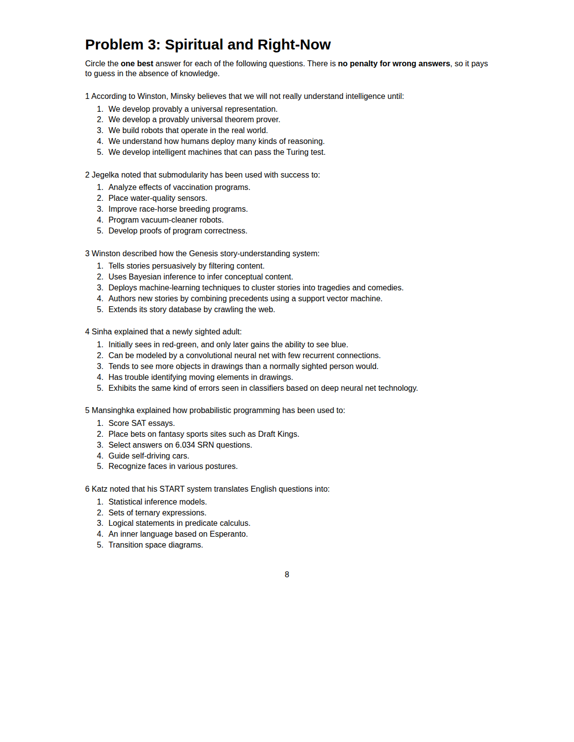Problem 3: Spiritual and Right-Now
Circle the one best answer for each of the following questions. There is no penalty for wrong answers, so it pays to guess in the absence of knowledge.
1 According to Winston, Minsky believes that we will not really understand intelligence until:
We develop provably a universal representation.
We develop a provably universal theorem prover.
We build robots that operate in the real world.
We understand how humans deploy many kinds of reasoning.
We develop intelligent machines that can pass the Turing test.
2 Jegelka noted that submodularity has been used with success to:
Analyze effects of vaccination programs.
Place water-quality sensors.
Improve race-horse breeding programs.
Program vacuum-cleaner robots.
Develop proofs of program correctness.
3 Winston described how the Genesis story-understanding system:
Tells stories persuasively by filtering content.
Uses Bayesian inference to infer conceptual content.
Deploys machine-learning techniques to cluster stories into tragedies and comedies.
Authors new stories by combining precedents using a support vector machine.
Extends its story database by crawling the web.
4 Sinha explained that a newly sighted adult:
Initially sees in red-green, and only later gains the ability to see blue.
Can be modeled by a convolutional neural net with few recurrent connections.
Tends to see more objects in drawings than a normally sighted person would.
Has trouble identifying moving elements in drawings.
Exhibits the same kind of errors seen in classifiers based on deep neural net technology.
5 Mansinghka explained how probabilistic programming has been used to:
Score SAT essays.
Place bets on fantasy sports sites such as Draft Kings.
Select answers on 6.034 SRN questions.
Guide self-driving cars.
Recognize faces in various postures.
6 Katz noted that his START system translates English questions into:
Statistical inference models.
Sets of ternary expressions.
Logical statements in predicate calculus.
An inner language based on Esperanto.
Transition space diagrams.
8